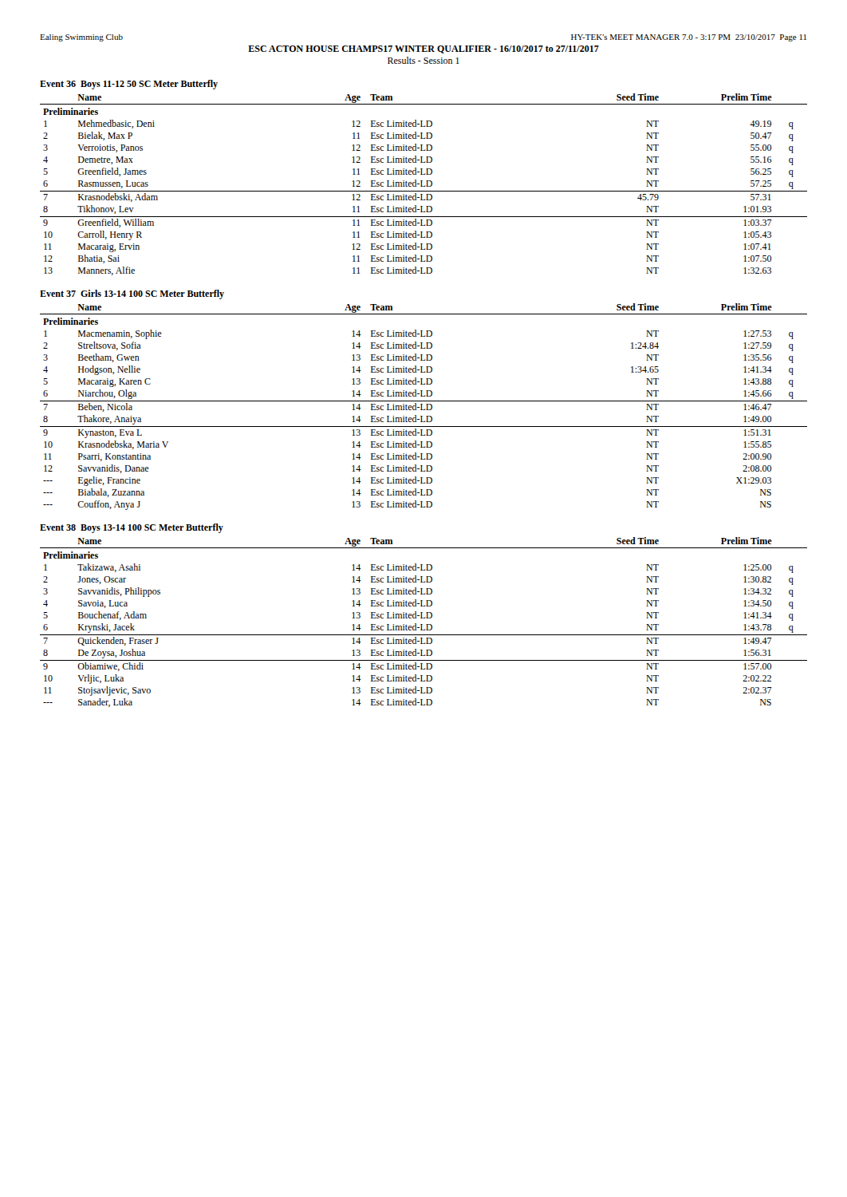Ealing Swimming Club HY-TEK's MEET MANAGER 7.0 - 3:17 PM 23/10/2017 Page 11
ESC ACTON HOUSE CHAMPS17 WINTER QUALIFIER - 16/10/2017 to 27/11/2017
Results - Session 1
Event 36 Boys 11-12 50 SC Meter Butterfly
| | Name | Age | Team | Seed Time | Prelim Time | |
| --- | --- | --- | --- | --- | --- | --- |
| Preliminaries |
| 1 | Mehmedbasic, Deni | 12 | Esc Limited-LD | NT | 49.19 | q |
| 2 | Bielak, Max P | 11 | Esc Limited-LD | NT | 50.47 | q |
| 3 | Verroiotis, Panos | 12 | Esc Limited-LD | NT | 55.00 | q |
| 4 | Demetre, Max | 12 | Esc Limited-LD | NT | 55.16 | q |
| 5 | Greenfield, James | 11 | Esc Limited-LD | NT | 56.25 | q |
| 6 | Rasmussen, Lucas | 12 | Esc Limited-LD | NT | 57.25 | q |
| 7 | Krasnodebski, Adam | 12 | Esc Limited-LD | 45.79 | 57.31 | |
| 8 | Tikhonov, Lev | 11 | Esc Limited-LD | NT | 1:01.93 | |
| 9 | Greenfield, William | 11 | Esc Limited-LD | NT | 1:03.37 | |
| 10 | Carroll, Henry R | 11 | Esc Limited-LD | NT | 1:05.43 | |
| 11 | Macaraig, Ervin | 12 | Esc Limited-LD | NT | 1:07.41 | |
| 12 | Bhatia, Sai | 11 | Esc Limited-LD | NT | 1:07.50 | |
| 13 | Manners, Alfie | 11 | Esc Limited-LD | NT | 1:32.63 | |
Event 37 Girls 13-14 100 SC Meter Butterfly
| | Name | Age | Team | Seed Time | Prelim Time | |
| --- | --- | --- | --- | --- | --- | --- |
| Preliminaries |
| 1 | Macmenamin, Sophie | 14 | Esc Limited-LD | NT | 1:27.53 | q |
| 2 | Streltsova, Sofia | 14 | Esc Limited-LD | 1:24.84 | 1:27.59 | q |
| 3 | Beetham, Gwen | 13 | Esc Limited-LD | NT | 1:35.56 | q |
| 4 | Hodgson, Nellie | 14 | Esc Limited-LD | 1:34.65 | 1:41.34 | q |
| 5 | Macaraig, Karen C | 13 | Esc Limited-LD | NT | 1:43.88 | q |
| 6 | Niarchou, Olga | 14 | Esc Limited-LD | NT | 1:45.66 | q |
| 7 | Beben, Nicola | 14 | Esc Limited-LD | NT | 1:46.47 | |
| 8 | Thakore, Anaiya | 14 | Esc Limited-LD | NT | 1:49.00 | |
| 9 | Kynaston, Eva L | 13 | Esc Limited-LD | NT | 1:51.31 | |
| 10 | Krasnodebska, Maria V | 14 | Esc Limited-LD | NT | 1:55.85 | |
| 11 | Psarri, Konstantina | 14 | Esc Limited-LD | NT | 2:00.90 | |
| 12 | Savvanidis, Danae | 14 | Esc Limited-LD | NT | 2:08.00 | |
| --- | Egelie, Francine | 14 | Esc Limited-LD | NT | X1:29.03 | |
| --- | Biabala, Zuzanna | 14 | Esc Limited-LD | NT | NS | |
| --- | Couffon, Anya J | 13 | Esc Limited-LD | NT | NS | |
Event 38 Boys 13-14 100 SC Meter Butterfly
| | Name | Age | Team | Seed Time | Prelim Time | |
| --- | --- | --- | --- | --- | --- | --- |
| Preliminaries |
| 1 | Takizawa, Asahi | 14 | Esc Limited-LD | NT | 1:25.00 | q |
| 2 | Jones, Oscar | 14 | Esc Limited-LD | NT | 1:30.82 | q |
| 3 | Savvanidis, Philippos | 13 | Esc Limited-LD | NT | 1:34.32 | q |
| 4 | Savoia, Luca | 14 | Esc Limited-LD | NT | 1:34.50 | q |
| 5 | Bouchenaf, Adam | 13 | Esc Limited-LD | NT | 1:41.34 | q |
| 6 | Krynski, Jacek | 14 | Esc Limited-LD | NT | 1:43.78 | q |
| 7 | Quickenden, Fraser J | 14 | Esc Limited-LD | NT | 1:49.47 | |
| 8 | De Zoysa, Joshua | 13 | Esc Limited-LD | NT | 1:56.31 | |
| 9 | Obiamiwe, Chidi | 14 | Esc Limited-LD | NT | 1:57.00 | |
| 10 | Vrljic, Luka | 14 | Esc Limited-LD | NT | 2:02.22 | |
| 11 | Stojsavljevic, Savo | 13 | Esc Limited-LD | NT | 2:02.37 | |
| --- | Sanader, Luka | 14 | Esc Limited-LD | NT | NS | |